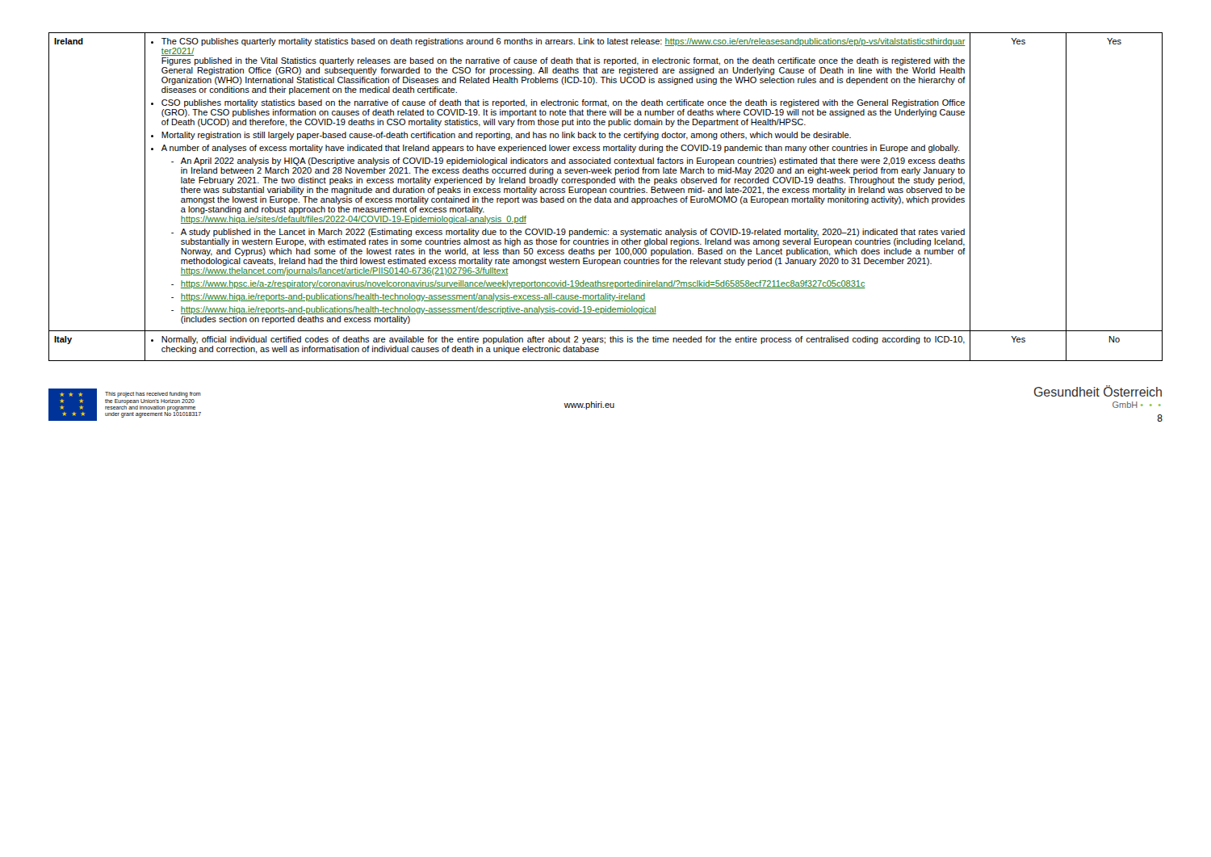| Ireland | The CSO publishes quarterly mortality statistics based on death registrations around 6 months in arrears. Link to latest release: https://www.cso.ie/en/releasesandpublications/ep/p-vs/vitalstatisticsthirdquarter2021/ Figures published in the Vital Statistics quarterly releases are based on the narrative of cause of death that is reported, in electronic format, on the death certificate once the death is registered with the General Registration Office (GRO) and subsequently forwarded to the CSO for processing. All deaths that are registered are assigned an Underlying Cause of Death in line with the World Health Organization (WHO) International Statistical Classification of Diseases and Related Health Problems (ICD-10). This UCOD is assigned using the WHO selection rules and is dependent on the hierarchy of diseases or conditions and their placement on the medical death certificate. CSO publishes mortality statistics based on the narrative of cause of death that is reported, in electronic format, on the death certificate once the death is registered with the General Registration Office (GRO). The CSO publishes information on causes of death related to COVID-19. It is important to note that there will be a number of deaths where COVID-19 will not be assigned as the Underlying Cause of Death (UCOD) and therefore, the COVID-19 deaths in CSO mortality statistics, will vary from those put into the public domain by the Department of Health/HPSC. Mortality registration is still largely paper-based cause-of-death certification and reporting, and has no link back to the certifying doctor, among others, which would be desirable. A number of analyses of excess mortality have indicated that Ireland appears to have experienced lower excess mortality during the COVID-19 pandemic than many other countries in Europe and globally. An April 2022 analysis by HIQA (Descriptive analysis of COVID-19 epidemiological indicators and associated contextual factors in European countries) estimated that there were 2,019 excess deaths in Ireland between 2 March 2020 and 28 November 2021. The excess deaths occurred during a seven-week period from late March to mid-May 2020 and an eight-week period from early January to late February 2021. The two distinct peaks in excess mortality experienced by Ireland broadly corresponded with the peaks observed for recorded COVID-19 deaths. Throughout the study period, there was substantial variability in the magnitude and duration of peaks in excess mortality across European countries. Between mid- and late-2021, the excess mortality in Ireland was observed to be amongst the lowest in Europe. The analysis of excess mortality contained in the report was based on the data and approaches of EuroMOMO (a European mortality monitoring activity), which provides a long-standing and robust approach to the measurement of excess mortality. https://www.hiqa.ie/sites/default/files/2022-04/COVID-19-Epidemiological-analysis_0.pdf A study published in the Lancet in March 2022 (Estimating excess mortality due to the COVID-19 pandemic: a systematic analysis of COVID-19-related mortality, 2020–21) indicated that rates varied substantially in western Europe, with estimated rates in some countries almost as high as those for countries in other global regions. Ireland was among several European countries (including Iceland, Norway, and Cyprus) which had some of the lowest rates in the world, at less than 50 excess deaths per 100,000 population. Based on the Lancet publication, which does include a number of methodological caveats, Ireland had the third lowest estimated excess mortality rate amongst western European countries for the relevant study period (1 January 2020 to 31 December 2021). https://www.thelancet.com/journals/lancet/article/PIIS0140-6736(21)02796-3/fulltext https://www.hpsc.ie/a-z/respiratory/coronavirus/novelcoronavirus/surveillance/weeklyreportoncovid-19deathsreportedinireland/?msclkid=5d65858ecf7211ec8a9f327c05c0831c https://www.hiqa.ie/reports-and-publications/health-technology-assessment/analysis-excess-all-cause-mortality-ireland https://www.hiqa.ie/reports-and-publications/health-technology-assessment/descriptive-analysis-covid-19-epidemiological (includes section on reported deaths and excess mortality) | Yes | Yes |
| Italy | Normally, official individual certified codes of deaths are available for the entire population after about 2 years; this is the time needed for the entire process of centralised coding according to ICD-10, checking and correction, as well as informatisation of individual causes of death in a unique electronic database | Yes | No |
★ ★ ★
★ ★
★ ★
★ ★ ★
This project has received funding from the European Union's Horizon 2020 research and innovation programme under grant agreement No 101018317
www.phiri.eu
Gesundheit Österreich
GmbH • • •
8